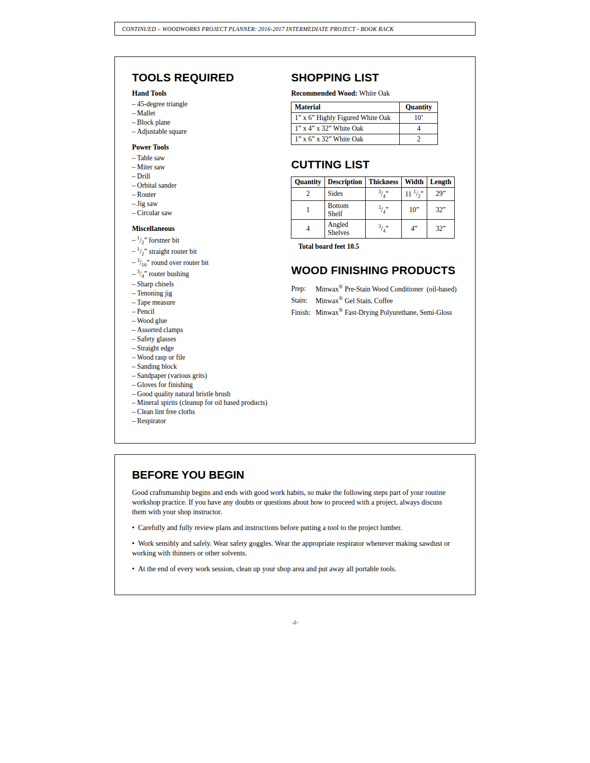CONTINUED – WOODWORKS PROJECT PLANNER: 2016-2017 INTERMEDIATE PROJECT - BOOK RACK
TOOLS REQUIRED
Hand Tools
45-degree triangle
Mallet
Block plane
Adjustable square
Power Tools
Table saw
Miter saw
Drill
Orbital sander
Router
Jig saw
Circular saw
Miscellaneous
1/2” forstner bit
1/2” straight router bit
3/16” round over router bit
3/4” router bushing
Sharp chisels
Tenoning jig
Tape measure
Pencil
Wood glue
Assorted clamps
Safety glasses
Straight edge
Wood rasp or file
Sanding block
Sandpaper (various grits)
Gloves for finishing
Good quality natural bristle brush
Mineral spirits (cleanup for oil based products)
Clean lint free cloths
Respirator
SHOPPING LIST
Recommended Wood: White Oak
| Material | Quantity |
| --- | --- |
| 1” x 6” Highly Figured White Oak | 10’ |
| 1” x 4” x 32” White Oak | 4 |
| 1” x 6” x 32” White Oak | 2 |
CUTTING LIST
| Quantity | Description | Thickness | Width | Length |
| --- | --- | --- | --- | --- |
| 2 | Sides | 3 / 4 ” | 11 1 / 2 ” | 29” |
| 1 | Bottom Shelf | 3 / 4 ” | 10” | 32” |
| 4 | Angled Shelves | 3 / 4 ” | 4” | 32” |
Total board feet 10.5
WOOD FINISHING PRODUCTS
Prep: Minwax® Pre-Stain Wood Conditioner (oil-based)
Stain: Minwax® Gel Stain, Coffee
Finish: Minwax® Fast-Drying Polyurethane, Semi-Gloss
BEFORE YOU BEGIN
Good craftsmanship begins and ends with good work habits, so make the following steps part of your routine workshop practice. If you have any doubts or questions about how to proceed with a project, always discuss them with your shop instructor.
Carefully and fully review plans and instructions before putting a tool to the project lumber.
Work sensibly and safely. Wear safety goggles. Wear the appropriate respirator whenever making sawdust or working with thinners or other solvents.
At the end of every work session, clean up your shop area and put away all portable tools.
-2-